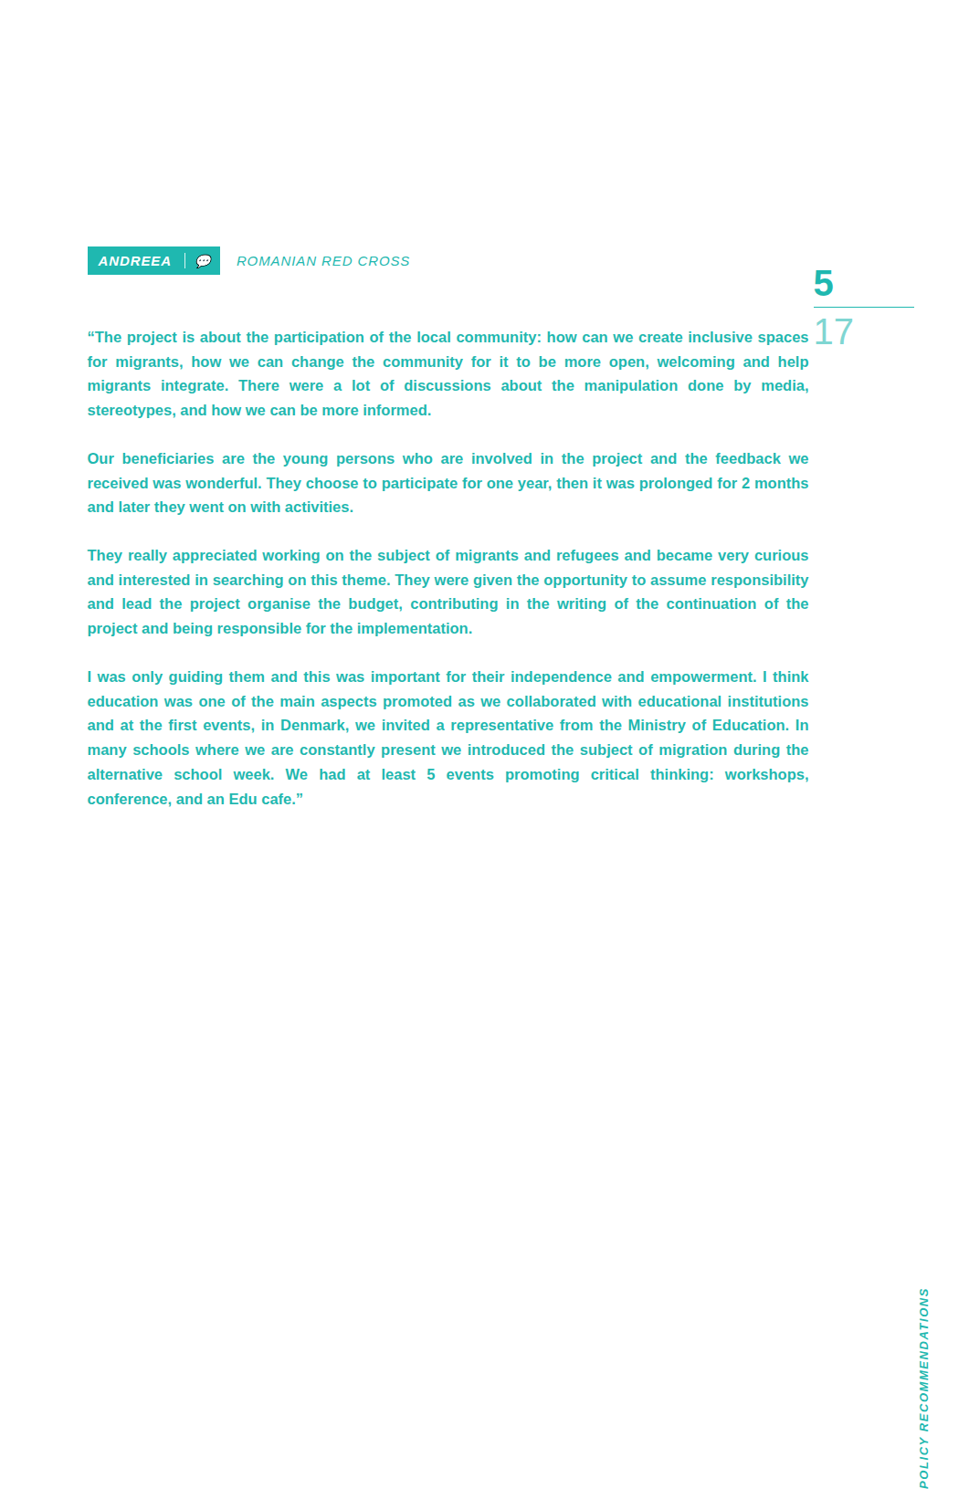5
17
ANDREEA 💬 ROMANIAN RED CROSS
“The project is about the participation of the local community: how can we create inclusive spaces for migrants, how we can change the community for it to be more open, welcoming and help migrants integrate. There were a lot of discussions about the manipulation done by media, stereotypes, and how we can be more informed.
Our beneficiaries are the young persons who are involved in the project and the feedback we received was wonderful. They choose to participate for one year, then it was prolonged for 2 months and later they went on with activities.
They really appreciated working on the subject of migrants and refugees and became very curious and interested in searching on this theme. They were given the opportunity to assume responsibility and lead the project organise the budget, contributing in the writing of the continuation of the project and being responsible for the implementation.
I was only guiding them and this was important for their independence and empowerment. I think education was one of the main aspects promoted as we collaborated with educational institutions and at the first events, in Denmark, we invited a representative from the Ministry of Education. In many schools where we are constantly present we introduced the subject of migration during the alternative school week. We had at least 5 events promoting critical thinking: workshops, conference, and an Edu cafe.”
POLICY RECOMMENDATIONS